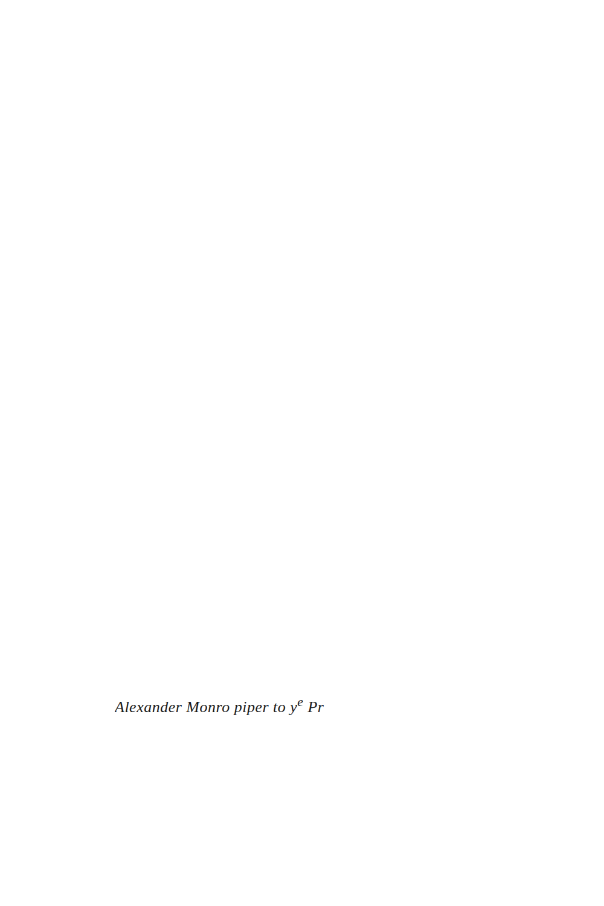Alexander Monro piper to ye Pr